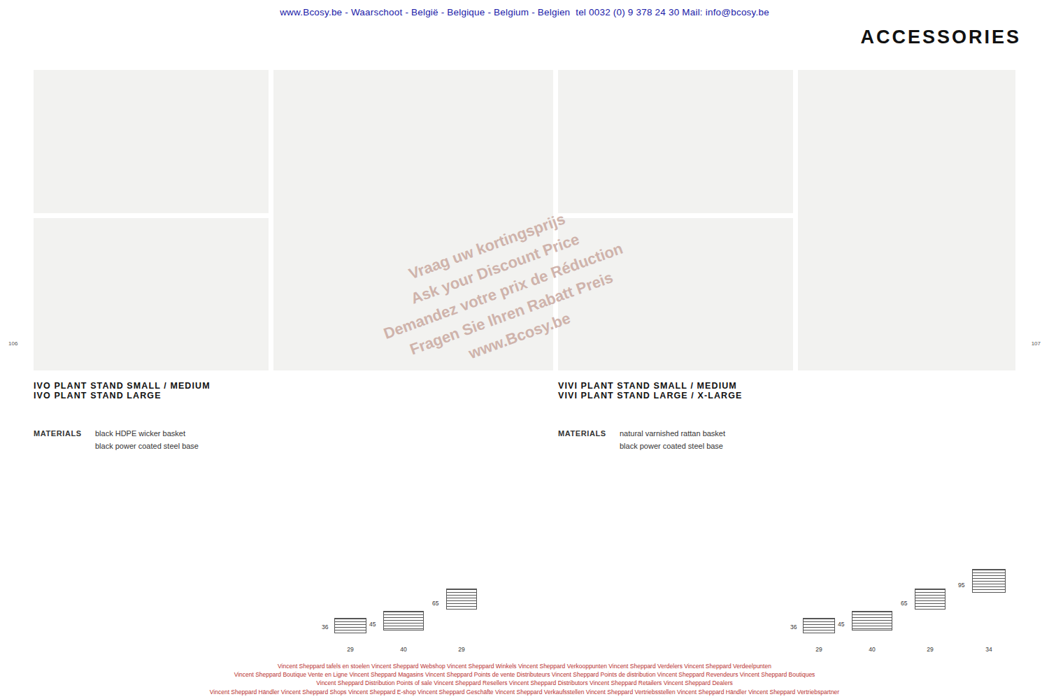www.Bcosy.be - Waarschoot - België - Belgique - Belgium - Belgien tel 0032 (0) 9 378 24 30 Mail: info@bcosy.be
ACCESSORIES
106
107
Vraag uw kortingsprijs
Ask your Discount Price
Demandez votre prix de Réduction
Fragen Sie Ihren Rabatt Preis
www.Bcosy.be
IVO PLANT STAND SMALL / MEDIUM IVO PLANT STAND LARGE
VIVI PLANT STAND SMALL / MEDIUM VIVI PLANT STAND LARGE / X-LARGE
MATERIALS black HDPE wicker basket
black power coated steel base
MATERIALS natural varnished rattan basket
black power coated steel base
36
29
45
40
65
29
36
29
45
40
65
29
95
34
Vincent Sheppard tafels en stoelen Vincent Sheppard Webshop Vincent Sheppard Winkels Vincent Sheppard Verkooppunten Vincent Sheppard Verdelers Vincent Sheppard Verdeelpunten
Vincent Sheppard Boutique Vente en Ligne Vincent Sheppard Magasins Vincent Sheppard Points de vente Distributeurs Vincent Sheppard Points de distribution Vincent Sheppard Revendeurs Vincent Sheppard Boutiques
Vincent Sheppard Distribution Points of sale Vincent Sheppard Resellers Vincent Sheppard Distributors Vincent Sheppard Retailers Vincent Sheppard Dealers
Vincent Sheppard Händler Vincent Sheppard Shops Vincent Sheppard E-shop Vincent Sheppard Geschäfte Vincent Sheppard Verkaufsstellen Vincent Sheppard Vertriebsstellen Vincent Sheppard Händler Vincent Sheppard Vertriebspartner